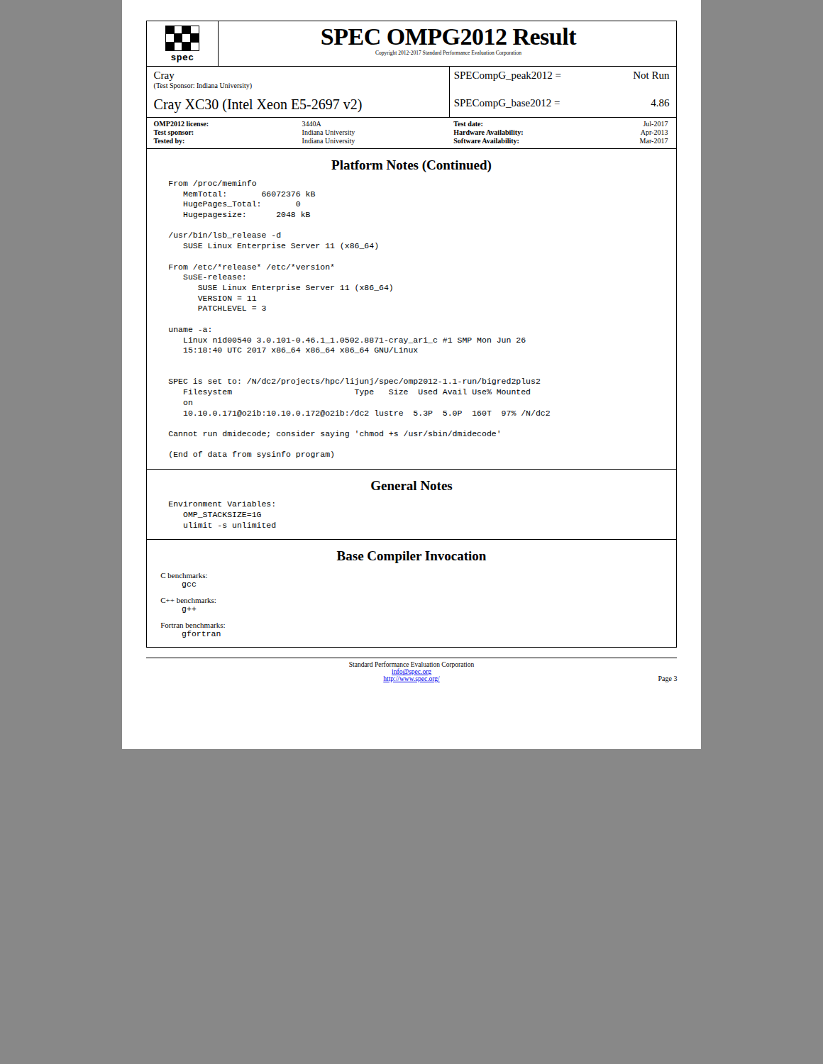spec
SPEC OMPG2012 Result
Copyright 2012-2017 Standard Performance Evaluation Corporation
Cray
(Test Sponsor: Indiana University)
Cray XC30 (Intel Xeon E5-2697 v2)
SPECompG_peak2012 = Not Run
SPECompG_base2012 = 4.86
| OMP2012 license: | 3440A |
| Test sponsor: | Indiana University |
| Tested by: | Indiana University |
| Test date: | Jul-2017 |
| Hardware Availability: | Apr-2013 |
| Software Availability: | Mar-2017 |
Platform Notes (Continued)
   From /proc/meminfo
      MemTotal:       66072376 kB
      HugePages_Total:       0
      Hugepagesize:      2048 kB

   /usr/bin/lsb_release -d
      SUSE Linux Enterprise Server 11 (x86_64)

   From /etc/*release* /etc/*version*
      SuSE-release:
         SUSE Linux Enterprise Server 11 (x86_64)
         VERSION = 11
         PATCHLEVEL = 3

   uname -a:
      Linux nid00540 3.0.101-0.46.1_1.0502.8871-cray_ari_c #1 SMP Mon Jun 26
      15:18:40 UTC 2017 x86_64 x86_64 x86_64 GNU/Linux


   SPEC is set to: /N/dc2/projects/hpc/lijunj/spec/omp2012-1.1-run/bigred2plus2
      Filesystem                         Type   Size  Used Avail Use% Mounted
      on
      10.10.0.171@o2ib:10.10.0.172@o2ib:/dc2 lustre  5.3P  5.0P  160T  97% /N/dc2

   Cannot run dmidecode; consider saying 'chmod +s /usr/sbin/dmidecode'

   (End of data from sysinfo program)
General Notes
   Environment Variables:
      OMP_STACKSIZE=1G
      ulimit -s unlimited
Base Compiler Invocation
C benchmarks:
gcc
C++ benchmarks:
g++
Fortran benchmarks:
gfortran
Standard Performance Evaluation Corporation
info@spec.org
http://www.spec.org/ Page 3